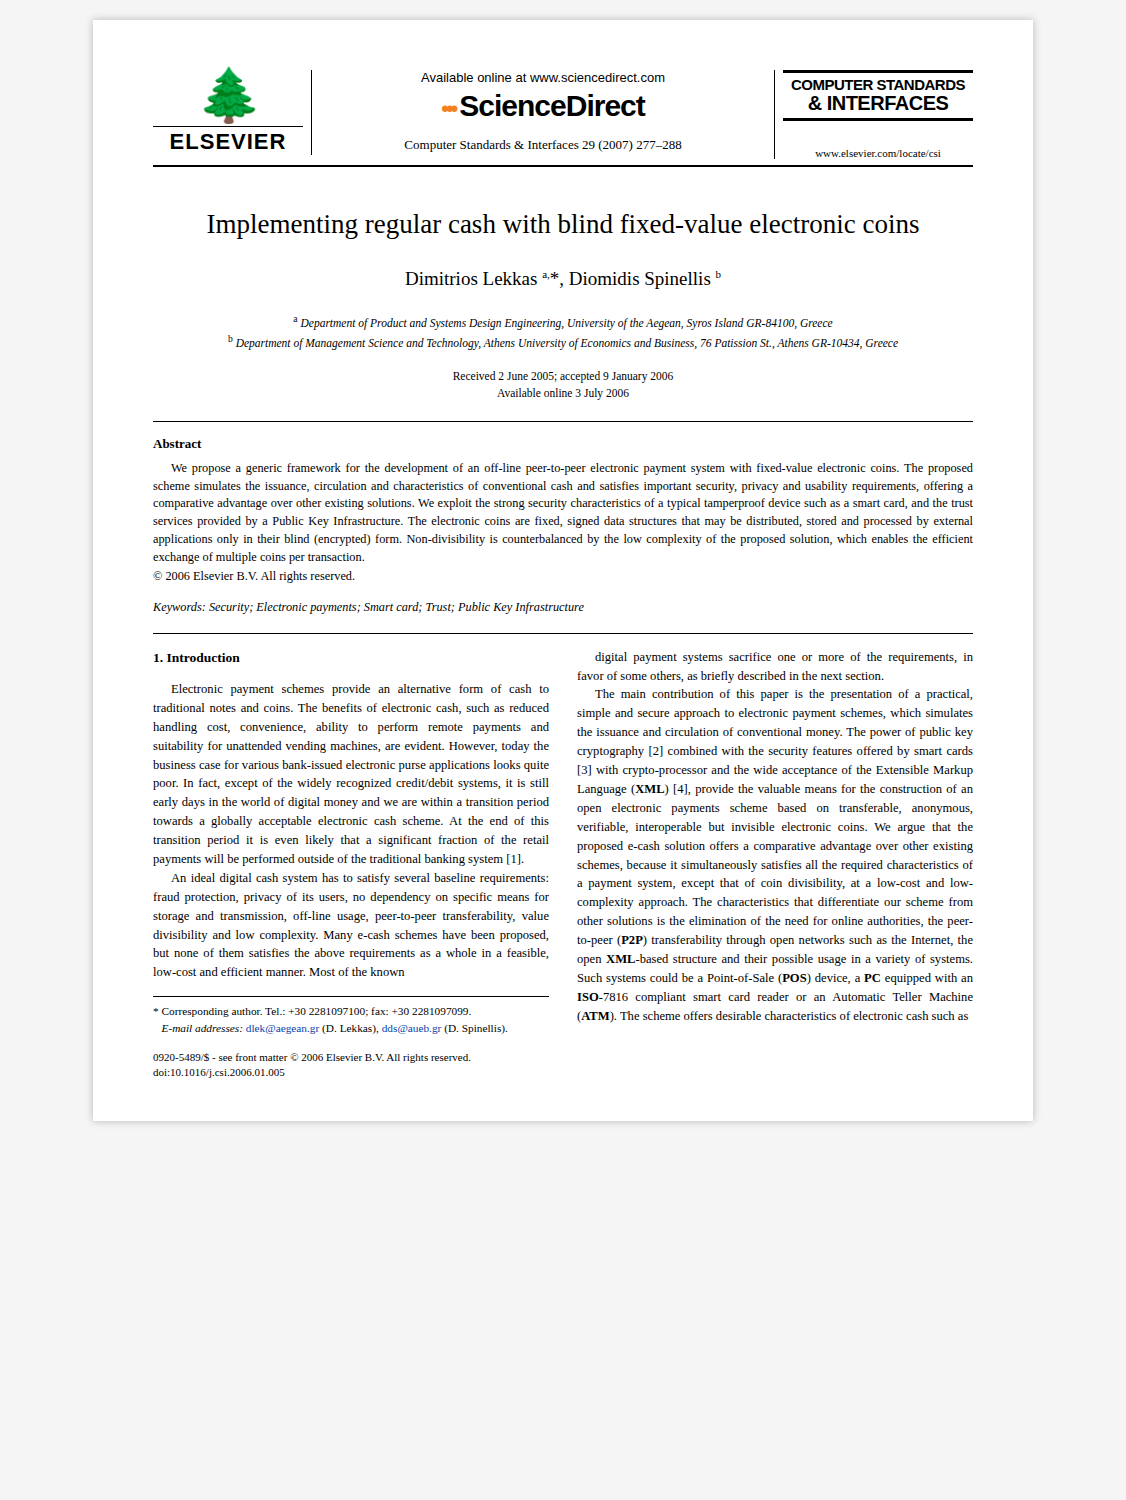🌲
ELSEVIER
Available online at www.sciencedirect.com
•••ScienceDirect
Computer Standards & Interfaces 29 (2007) 277–288
COMPUTER STANDARDS
& INTERFACES
www.elsevier.com/locate/csi
Implementing regular cash with blind fixed-value electronic coins
Dimitrios Lekkas a,*, Diomidis Spinellis b
a Department of Product and Systems Design Engineering, University of the Aegean, Syros Island GR-84100, Greece
b Department of Management Science and Technology, Athens University of Economics and Business, 76 Patission St., Athens GR-10434, Greece
Received 2 June 2005; accepted 9 January 2006
Available online 3 July 2006
Abstract
We propose a generic framework for the development of an off-line peer-to-peer electronic payment system with fixed-value electronic coins. The proposed scheme simulates the issuance, circulation and characteristics of conventional cash and satisfies important security, privacy and usability requirements, offering a comparative advantage over other existing solutions. We exploit the strong security characteristics of a typical tamperproof device such as a smart card, and the trust services provided by a Public Key Infrastructure. The electronic coins are fixed, signed data structures that may be distributed, stored and processed by external applications only in their blind (encrypted) form. Non-divisibility is counterbalanced by the low complexity of the proposed solution, which enables the efficient exchange of multiple coins per transaction.
© 2006 Elsevier B.V. All rights reserved.
Keywords: Security; Electronic payments; Smart card; Trust; Public Key Infrastructure
1. Introduction
Electronic payment schemes provide an alternative form of cash to traditional notes and coins. The benefits of electronic cash, such as reduced handling cost, convenience, ability to perform remote payments and suitability for unattended vending machines, are evident. However, today the business case for various bank-issued electronic purse applications looks quite poor. In fact, except of the widely recognized credit/debit systems, it is still early days in the world of digital money and we are within a transition period towards a globally acceptable electronic cash scheme. At the end of this transition period it is even likely that a significant fraction of the retail payments will be performed outside of the traditional banking system [1].
An ideal digital cash system has to satisfy several baseline requirements: fraud protection, privacy of its users, no dependency on specific means for storage and transmission, off-line usage, peer-to-peer transferability, value divisibility and low complexity. Many e-cash schemes have been proposed, but none of them satisfies the above requirements as a whole in a feasible, low-cost and efficient manner. Most of the known
* Corresponding author. Tel.: +30 2281097100; fax: +30 2281097099.
E-mail addresses: dlek@aegean.gr (D. Lekkas), dds@aueb.gr (D. Spinellis).
0920-5489/$ - see front matter © 2006 Elsevier B.V. All rights reserved.
doi:10.1016/j.csi.2006.01.005
digital payment systems sacrifice one or more of the requirements, in favor of some others, as briefly described in the next section.
The main contribution of this paper is the presentation of a practical, simple and secure approach to electronic payment schemes, which simulates the issuance and circulation of conventional money. The power of public key cryptography [2] combined with the security features offered by smart cards [3] with crypto-processor and the wide acceptance of the Extensible Markup Language (XML) [4], provide the valuable means for the construction of an open electronic payments scheme based on transferable, anonymous, verifiable, interoperable but invisible electronic coins. We argue that the proposed e-cash solution offers a comparative advantage over other existing schemes, because it simultaneously satisfies all the required characteristics of a payment system, except that of coin divisibility, at a low-cost and low-complexity approach. The characteristics that differentiate our scheme from other solutions is the elimination of the need for online authorities, the peer-to-peer (P2P) transferability through open networks such as the Internet, the open XML-based structure and their possible usage in a variety of systems. Such systems could be a Point-of-Sale (POS) device, a PC equipped with an ISO-7816 compliant smart card reader or an Automatic Teller Machine (ATM). The scheme offers desirable characteristics of electronic cash such as